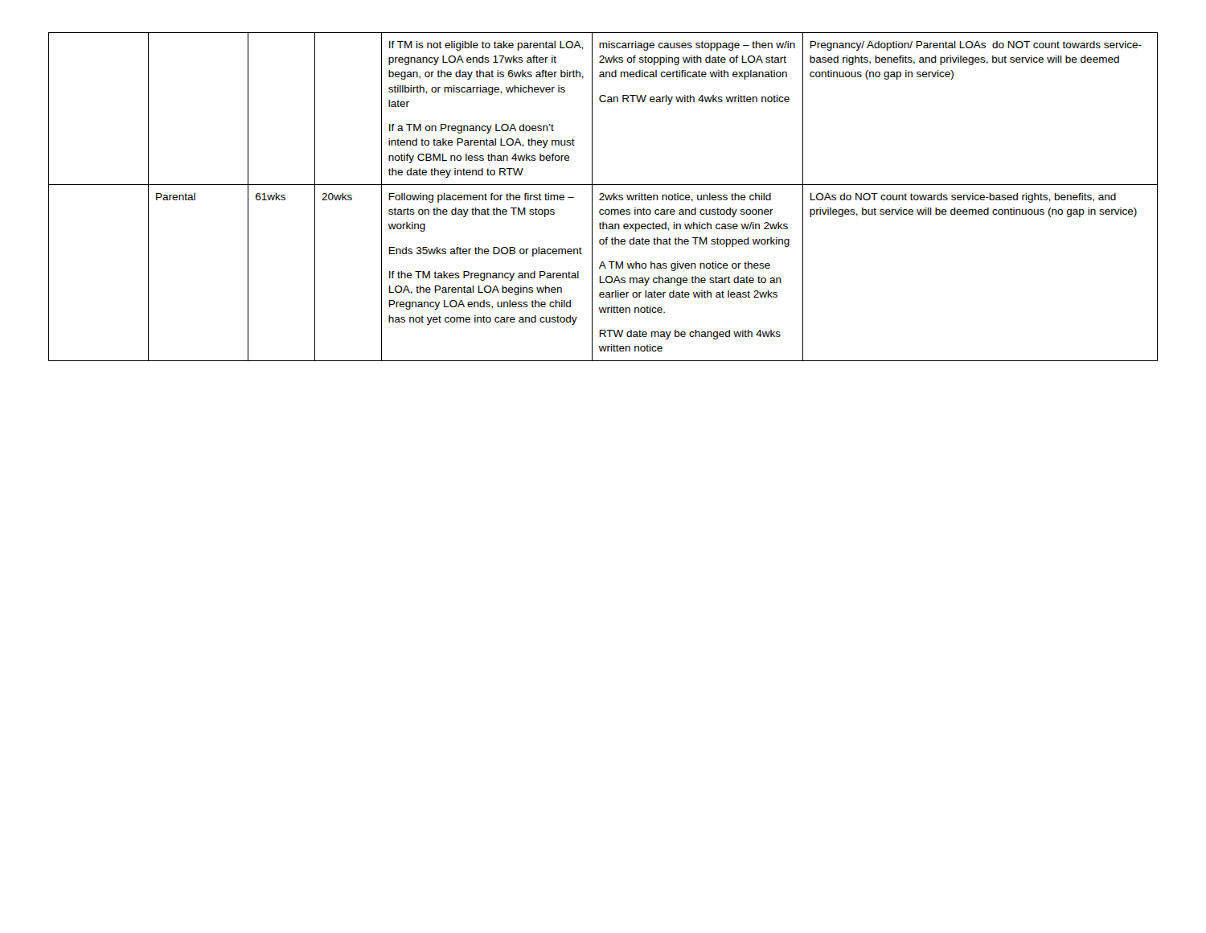| | | | | If TM is not eligible to take parental LOA, pregnancy LOA ends 17wks after it began, or the day that is 6wks after birth, stillbirth, or miscarriage, whichever is later If a TM on Pregnancy LOA doesn’t intend to take Parental LOA, they must notify CBML no less than 4wks before the date they intend to RTW | miscarriage causes stoppage – then w/in 2wks of stopping with date of LOA start and medical certificate with explanation Can RTW early with 4wks written notice | Pregnancy/ Adoption/ Parental LOAs do NOT count towards service-based rights, benefits, and privileges, but service will be deemed continuous (no gap in service) |
| | Parental | 61wks | 20wks | Following placement for the first time – starts on the day that the TM stops working Ends 35wks after the DOB or placement If the TM takes Pregnancy and Parental LOA, the Parental LOA begins when Pregnancy LOA ends, unless the child has not yet come into care and custody | 2wks written notice, unless the child comes into care and custody sooner than expected, in which case w/in 2wks of the date that the TM stopped working A TM who has given notice or these LOAs may change the start date to an earlier or later date with at least 2wks written notice. RTW date may be changed with 4wks written notice | LOAs do NOT count towards service-based rights, benefits, and privileges, but service will be deemed continuous (no gap in service) |